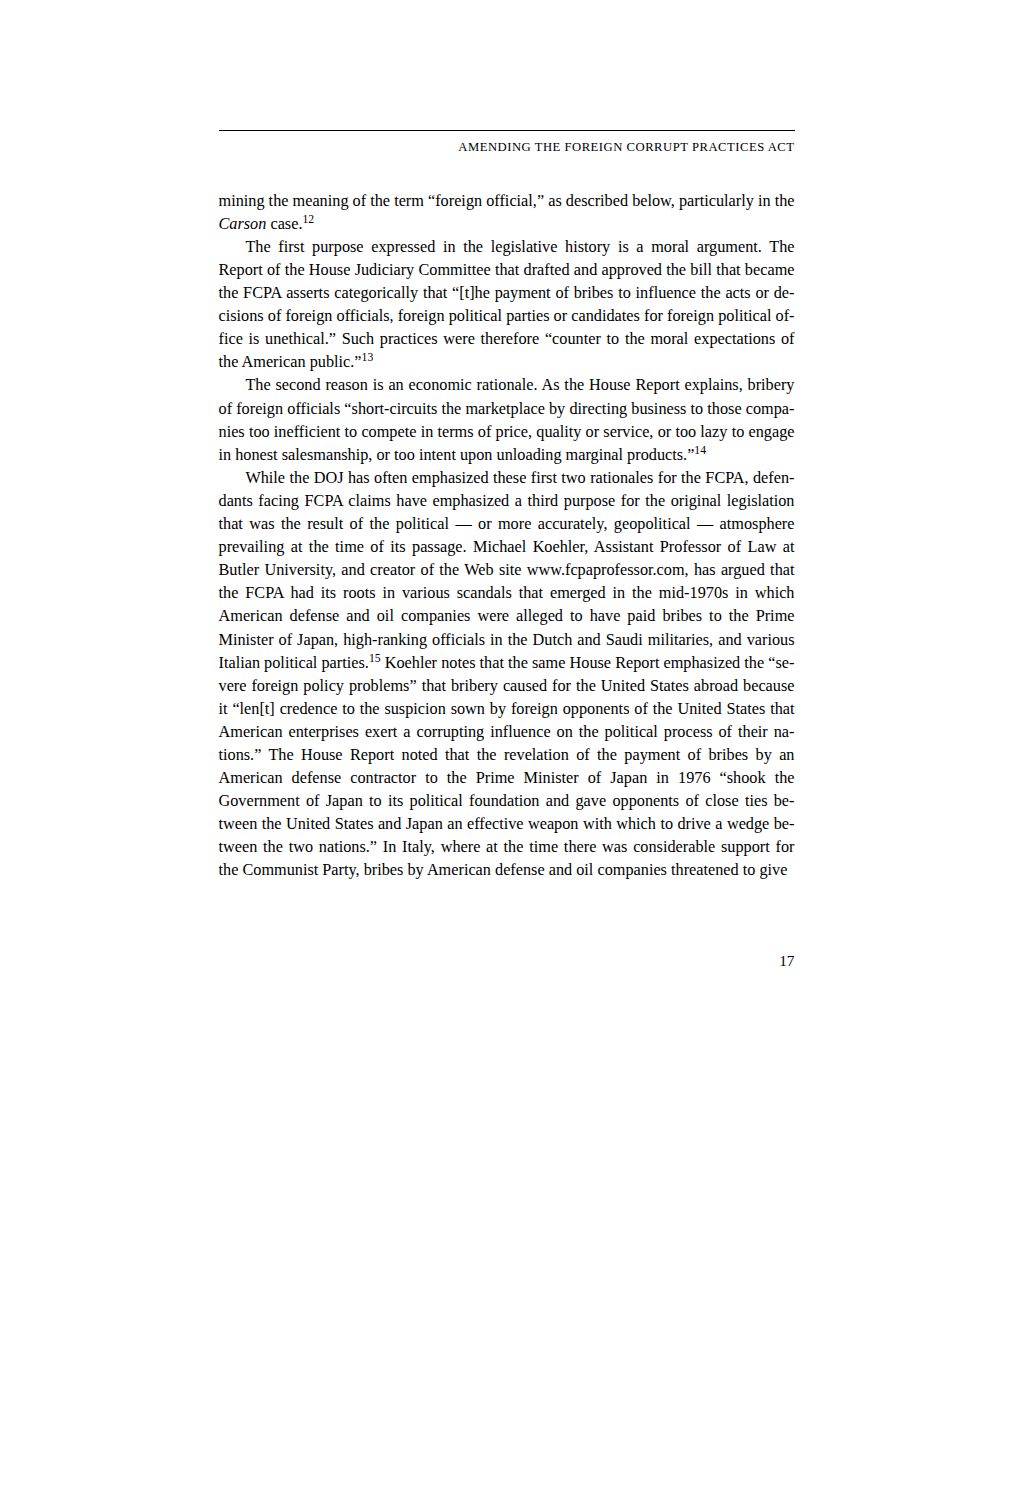AMENDING THE FOREIGN CORRUPT PRACTICES ACT
mining the meaning of the term “foreign official,” as described below, particularly in the Carson case.12
The first purpose expressed in the legislative history is a moral argument. The Report of the House Judiciary Committee that drafted and approved the bill that became the FCPA asserts categorically that “[t]he payment of bribes to influence the acts or decisions of foreign officials, foreign political parties or candidates for foreign political office is unethical.” Such practices were therefore “counter to the moral expectations of the American public.”13
The second reason is an economic rationale. As the House Report explains, bribery of foreign officials “short-circuits the marketplace by directing business to those companies too inefficient to compete in terms of price, quality or service, or too lazy to engage in honest salesmanship, or too intent upon unloading marginal products.”14
While the DOJ has often emphasized these first two rationales for the FCPA, defendants facing FCPA claims have emphasized a third purpose for the original legislation that was the result of the political — or more accurately, geopolitical — atmosphere prevailing at the time of its passage. Michael Koehler, Assistant Professor of Law at Butler University, and creator of the Web site www.fcpaprofessor.com, has argued that the FCPA had its roots in various scandals that emerged in the mid-1970s in which American defense and oil companies were alleged to have paid bribes to the Prime Minister of Japan, high-ranking officials in the Dutch and Saudi militaries, and various Italian political parties.15 Koehler notes that the same House Report emphasized the “severe foreign policy problems” that bribery caused for the United States abroad because it “len[t] credence to the suspicion sown by foreign opponents of the United States that American enterprises exert a corrupting influence on the political process of their nations.” The House Report noted that the revelation of the payment of bribes by an American defense contractor to the Prime Minister of Japan in 1976 “shook the Government of Japan to its political foundation and gave opponents of close ties between the United States and Japan an effective weapon with which to drive a wedge between the two nations.” In Italy, where at the time there was considerable support for the Communist Party, bribes by American defense and oil companies threatened to give
17